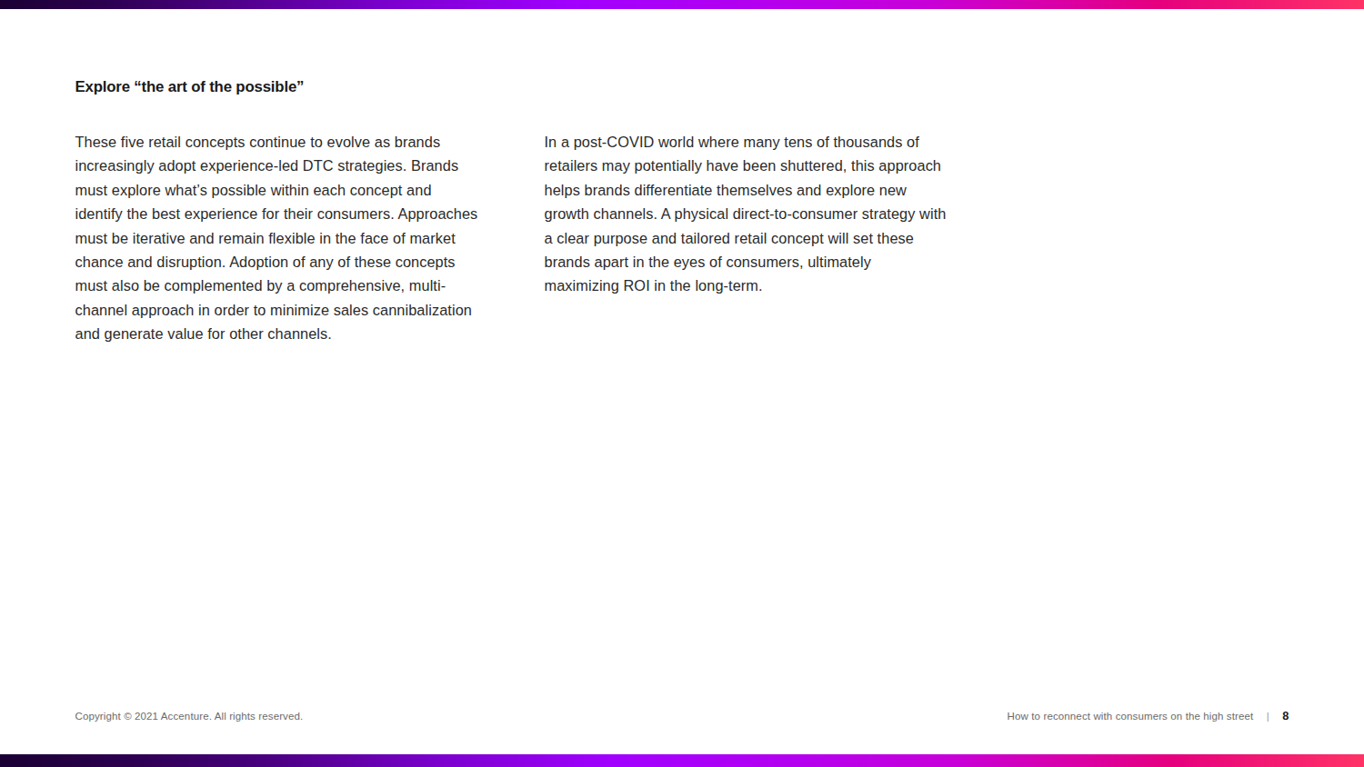Explore “the art of the possible”
These five retail concepts continue to evolve as brands increasingly adopt experience-led DTC strategies. Brands must explore what’s possible within each concept and identify the best experience for their consumers. Approaches must be iterative and remain flexible in the face of market chance and disruption. Adoption of any of these concepts must also be complemented by a comprehensive, multi-channel approach in order to minimize sales cannibalization and generate value for other channels.
In a post-COVID world where many tens of thousands of retailers may potentially have been shuttered, this approach helps brands differentiate themselves and explore new growth channels. A physical direct-to-consumer strategy with a clear purpose and tailored retail concept will set these brands apart in the eyes of consumers, ultimately maximizing ROI in the long-term.
Copyright © 2021 Accenture. All rights reserved. How to reconnect with consumers on the high street|8